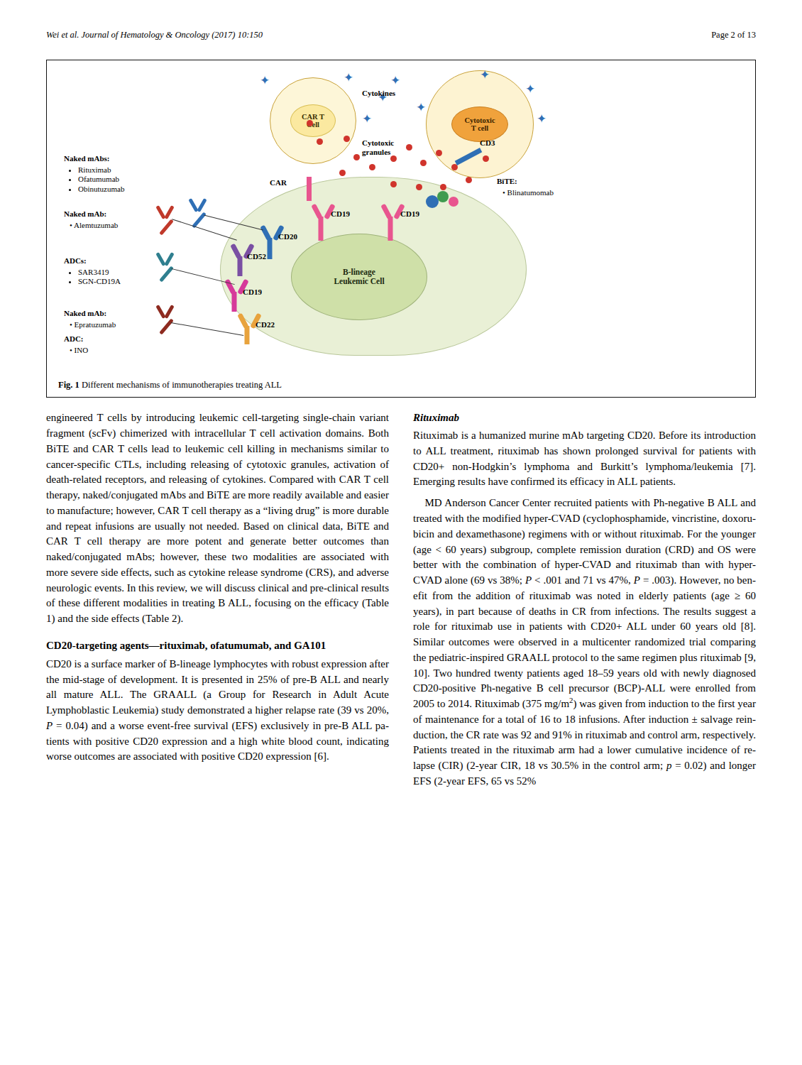Wei et al. Journal of Hematology & Oncology (2017) 10:150
Page 2 of 13
B-lineage
Leukemic Cell
CAR T
Cell
Cytotoxic
T cell
✦
✦
✦
✦
✦
✦
✦
✦
✦
Cytokines
Cytotoxic
granules
CD3
BiTE:
• Blinatumomab
CAR
CD19
CD19
CD20
CD52
CD19
CD22
Naked mAbs:
Rituximab
Ofatumumab
Obinutuzumab
Naked mAb:
• Alemtuzumab
ADCs:
SAR3419
SGN-CD19A
Naked mAb:
• Epratuzumab
ADC:
• INO
Fig. 1 Different mechanisms of immunotherapies treating ALL
engineered T cells by introducing leukemic cell-targeting single-chain variant fragment (scFv) chimerized with intracellular T cell activation domains. Both BiTE and CAR T cells lead to leukemic cell killing in mechanisms similar to cancer-specific CTLs, including releasing of cytotoxic granules, activation of death-related receptors, and releasing of cytokines. Compared with CAR T cell therapy, naked/conjugated mAbs and BiTE are more readily available and easier to manufacture; however, CAR T cell therapy as a “living drug” is more durable and repeat infusions are usually not needed. Based on clinical data, BiTE and CAR T cell therapy are more potent and generate better outcomes than naked/conjugated mAbs; however, these two modalities are associated with more severe side effects, such as cytokine release syndrome (CRS), and adverse neurologic events. In this review, we will discuss clinical and pre-clinical results of these different modalities in treating B ALL, focusing on the efficacy (Table 1) and the side effects (Table 2).
CD20-targeting agents—rituximab, ofatumumab, and GA101
CD20 is a surface marker of B-lineage lymphocytes with robust expression after the mid-stage of development. It is presented in 25% of pre-B ALL and nearly all mature ALL. The GRAALL (a Group for Research in Adult Acute Lymphoblastic Leukemia) study demonstrated a higher relapse rate (39 vs 20%, P = 0.04) and a worse event-free survival (EFS) exclusively in pre-B ALL patients with positive CD20 expression and a high white blood count, indicating worse outcomes are associated with positive CD20 expression [6].
Rituximab
Rituximab is a humanized murine mAb targeting CD20. Before its introduction to ALL treatment, rituximab has shown prolonged survival for patients with CD20+ non-Hodgkin’s lymphoma and Burkitt’s lymphoma/leukemia [7]. Emerging results have confirmed its efficacy in ALL patients.
MD Anderson Cancer Center recruited patients with Ph-negative B ALL and treated with the modified hyper-CVAD (cyclophosphamide, vincristine, doxorubicin and dexamethasone) regimens with or without rituximab. For the younger (age < 60 years) subgroup, complete remission duration (CRD) and OS were better with the combination of hyper-CVAD and rituximab than with hyper-CVAD alone (69 vs 38%; P < .001 and 71 vs 47%, P = .003). However, no benefit from the addition of rituximab was noted in elderly patients (age ≥ 60 years), in part because of deaths in CR from infections. The results suggest a role for rituximab use in patients with CD20+ ALL under 60 years old [8]. Similar outcomes were observed in a multicenter randomized trial comparing the pediatric-inspired GRAALL protocol to the same regimen plus rituximab [9, 10]. Two hundred twenty patients aged 18–59 years old with newly diagnosed CD20-positive Ph-negative B cell precursor (BCP)-ALL were enrolled from 2005 to 2014. Rituximab (375 mg/m2) was given from induction to the first year of maintenance for a total of 16 to 18 infusions. After induction ± salvage reinduction, the CR rate was 92 and 91% in rituximab and control arm, respectively. Patients treated in the rituximab arm had a lower cumulative incidence of relapse (CIR) (2-year CIR, 18 vs 30.5% in the control arm; p = 0.02) and longer EFS (2-year EFS, 65 vs 52%